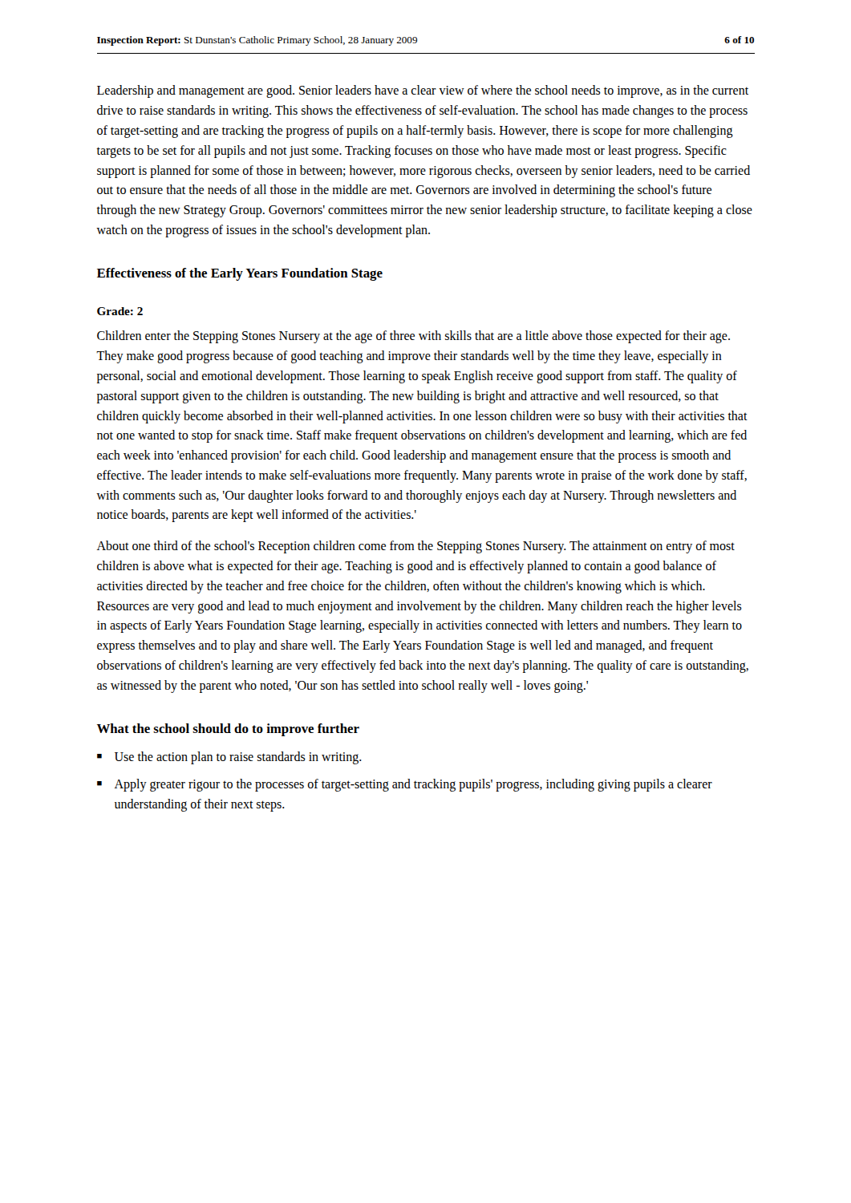Inspection Report: St Dunstan's Catholic Primary School, 28 January 2009
6 of 10
Leadership and management are good. Senior leaders have a clear view of where the school needs to improve, as in the current drive to raise standards in writing. This shows the effectiveness of self-evaluation. The school has made changes to the process of target-setting and are tracking the progress of pupils on a half-termly basis. However, there is scope for more challenging targets to be set for all pupils and not just some. Tracking focuses on those who have made most or least progress. Specific support is planned for some of those in between; however, more rigorous checks, overseen by senior leaders, need to be carried out to ensure that the needs of all those in the middle are met. Governors are involved in determining the school's future through the new Strategy Group. Governors' committees mirror the new senior leadership structure, to facilitate keeping a close watch on the progress of issues in the school's development plan.
Effectiveness of the Early Years Foundation Stage
Grade: 2
Children enter the Stepping Stones Nursery at the age of three with skills that are a little above those expected for their age. They make good progress because of good teaching and improve their standards well by the time they leave, especially in personal, social and emotional development. Those learning to speak English receive good support from staff. The quality of pastoral support given to the children is outstanding. The new building is bright and attractive and well resourced, so that children quickly become absorbed in their well-planned activities. In one lesson children were so busy with their activities that not one wanted to stop for snack time. Staff make frequent observations on children's development and learning, which are fed each week into 'enhanced provision' for each child. Good leadership and management ensure that the process is smooth and effective. The leader intends to make self-evaluations more frequently. Many parents wrote in praise of the work done by staff, with comments such as, 'Our daughter looks forward to and thoroughly enjoys each day at Nursery. Through newsletters and notice boards, parents are kept well informed of the activities.'
About one third of the school's Reception children come from the Stepping Stones Nursery. The attainment on entry of most children is above what is expected for their age. Teaching is good and is effectively planned to contain a good balance of activities directed by the teacher and free choice for the children, often without the children's knowing which is which. Resources are very good and lead to much enjoyment and involvement by the children. Many children reach the higher levels in aspects of Early Years Foundation Stage learning, especially in activities connected with letters and numbers. They learn to express themselves and to play and share well. The Early Years Foundation Stage is well led and managed, and frequent observations of children's learning are very effectively fed back into the next day's planning. The quality of care is outstanding, as witnessed by the parent who noted, 'Our son has settled into school really well - loves going.'
What the school should do to improve further
Use the action plan to raise standards in writing.
Apply greater rigour to the processes of target-setting and tracking pupils' progress, including giving pupils a clearer understanding of their next steps.